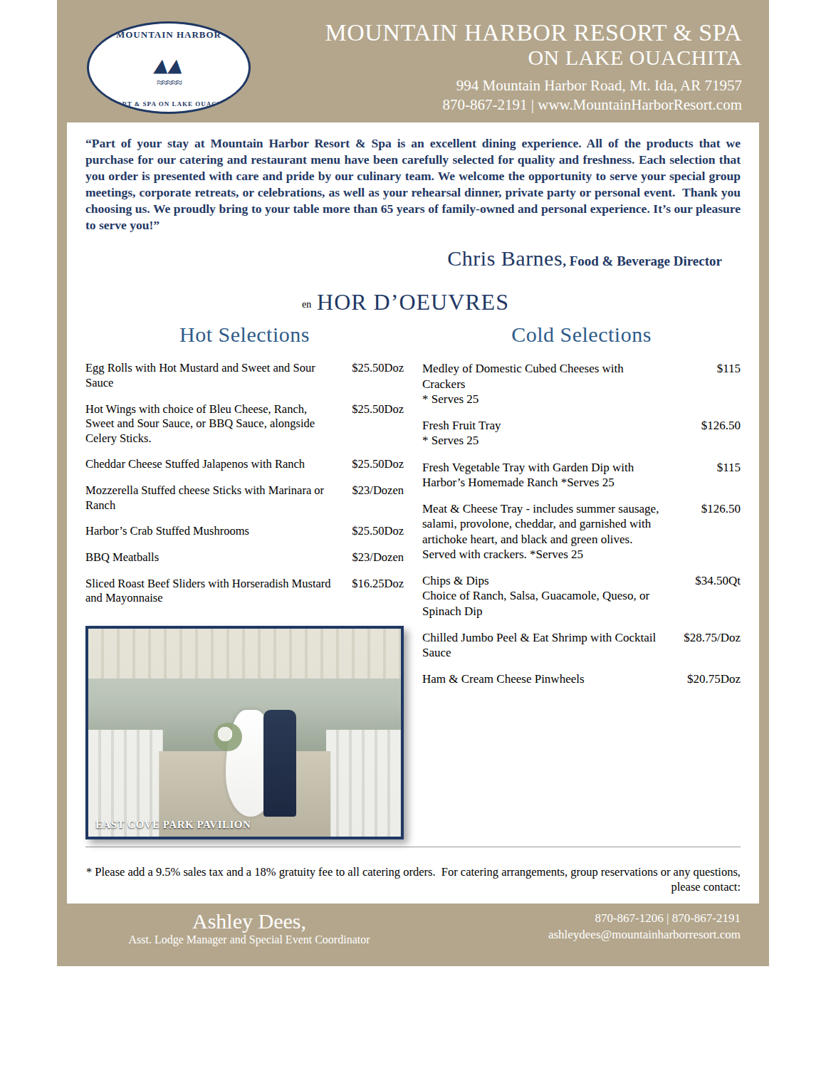MOUNTAIN HARBOR
▴▴
≈≈≈≈≈
RESORT & SPA ON LAKE OUACHITA
MOUNTAIN HARBOR RESORT & SPA
ON LAKE OUACHITA
994 Mountain Harbor Road, Mt. Ida, AR 71957
870-867-2191 | www.MountainHarborResort.com
“Part of your stay at Mountain Harbor Resort & Spa is an excellent dining experience. All of the products that we purchase for our catering and restaurant menu have been carefully selected for quality and freshness. Each selection that you order is presented with care and pride by our culinary team. We welcome the opportunity to serve your special group meetings, corporate retreats, or celebrations, as well as your rehearsal dinner, private party or personal event. Thank you choosing us. We proudly bring to your table more than 65 years of family-owned and personal experience. It’s our pleasure to serve you!”
Chris Barnes, Food & Beverage Director
en
HOR D’OEUVRES
Hot Selections
| Egg Rolls with Hot Mustard and Sweet and Sour Sauce | $25.50Doz |
| Hot Wings with choice of Bleu Cheese, Ranch, Sweet and Sour Sauce, or BBQ Sauce, alongside Celery Sticks. | $25.50Doz |
| Cheddar Cheese Stuffed Jalapenos with Ranch | $25.50Doz |
| Mozzerella Stuffed cheese Sticks with Marinara or Ranch | $23/Dozen |
| Harbor’s Crab Stuffed Mushrooms | $25.50Doz |
| BBQ Meatballs | $23/Dozen |
| Sliced Roast Beef Sliders with Horseradish Mustard and Mayonnaise | $16.25Doz |
EAST COVE PARK PAVILION
Cold Selections
| Medley of Domestic Cubed Cheeses with Crackers * Serves 25 | $115 |
| Fresh Fruit Tray * Serves 25 | $126.50 |
| Fresh Vegetable Tray with Garden Dip with Harbor’s Homemade Ranch *Serves 25 | $115 |
| Meat & Cheese Tray - includes summer sausage, salami, provolone, cheddar, and garnished with artichoke heart, and black and green olives. Served with crackers. *Serves 25 | $126.50 |
| Chips & Dips Choice of Ranch, Salsa, Guacamole, Queso, or Spinach Dip | $34.50Qt |
| Chilled Jumbo Peel & Eat Shrimp with Cocktail Sauce | $28.75/Doz |
| Ham & Cream Cheese Pinwheels | $20.75Doz |
* Please add a 9.5% sales tax and a 18% gratuity fee to all catering orders. For catering arrangements, group reservations or any questions, please contact:
Ashley Dees,
Asst. Lodge Manager and Special Event Coordinator
870-867-1206 | 870-867-2191
ashleydees@mountainharborresort.com